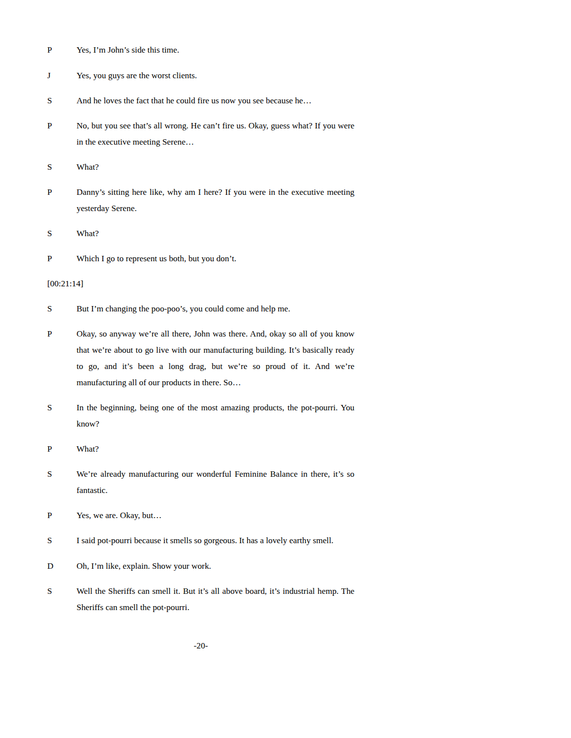| P | Yes, I’m John’s side this time. |
| J | Yes, you guys are the worst clients. |
| S | And he loves the fact that he could fire us now you see because he… |
| P | No, but you see that’s all wrong. He can’t fire us. Okay, guess what? If you were in the executive meeting Serene… |
| S | What? |
| P | Danny’s sitting here like, why am I here? If you were in the executive meeting yesterday Serene. |
| S | What? |
| P | Which I go to represent us both, but you don’t. |
[00:21:14]
| S | But I’m changing the poo-poo’s, you could come and help me. |
| P | Okay, so anyway we’re all there, John was there. And, okay so all of you know that we’re about to go live with our manufacturing building. It’s basically ready to go, and it’s been a long drag, but we’re so proud of it. And we’re manufacturing all of our products in there. So… |
| S | In the beginning, being one of the most amazing products, the pot-pourri. You know? |
| P | What? |
| S | We’re already manufacturing our wonderful Feminine Balance in there, it’s so fantastic. |
| P | Yes, we are. Okay, but… |
| S | I said pot-pourri because it smells so gorgeous. It has a lovely earthy smell. |
| D | Oh, I’m like, explain. Show your work. |
| S | Well the Sheriffs can smell it. But it’s all above board, it’s industrial hemp. The Sheriffs can smell the pot-pourri. |
-20-